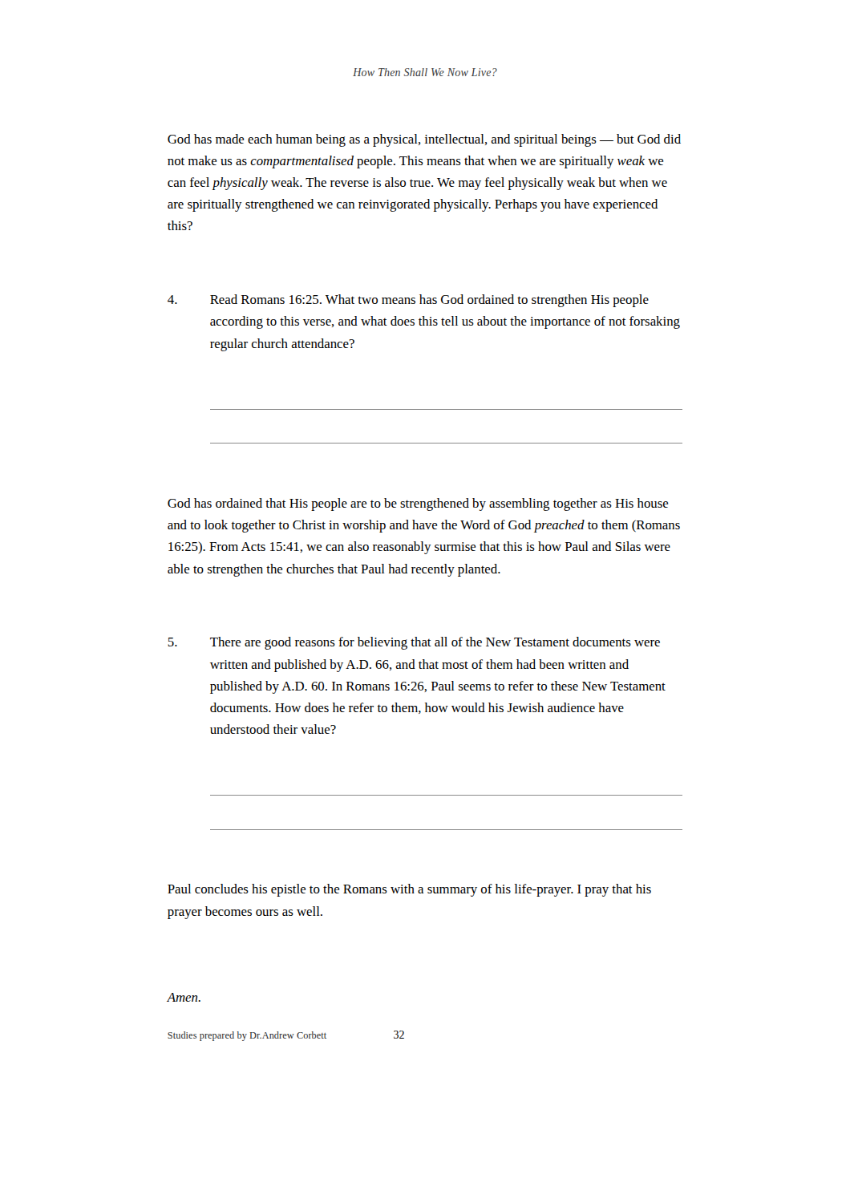How Then Shall We Now Live?
God has made each human being as a physical, intellectual, and spiritual beings — but God did not make us as compartmentalised people. This means that when we are spiritually weak we can feel physically weak. The reverse is also true. We may feel physically weak but when we are spiritually strengthened we can reinvigorated physically. Perhaps you have experienced this?
4.
Read Romans 16:25. What two means has God ordained to strengthen His people according to this verse, and what does this tell us about the importance of not forsaking regular church attendance?
God has ordained that His people are to be strengthened by assembling together as His house and to look together to Christ in worship and have the Word of God preached to them (Romans 16:25). From Acts 15:41, we can also reasonably surmise that this is how Paul and Silas were able to strengthen the churches that Paul had recently planted.
5.
There are good reasons for believing that all of the New Testament documents were written and published by A.D. 66, and that most of them had been written and published by A.D. 60. In Romans 16:26, Paul seems to refer to these New Testament documents. How does he refer to them, how would his Jewish audience have understood their value?
Paul concludes his epistle to the Romans with a summary of his life-prayer. I pray that his prayer becomes ours as well.
Amen.
Studies prepared by Dr.Andrew Corbett 32